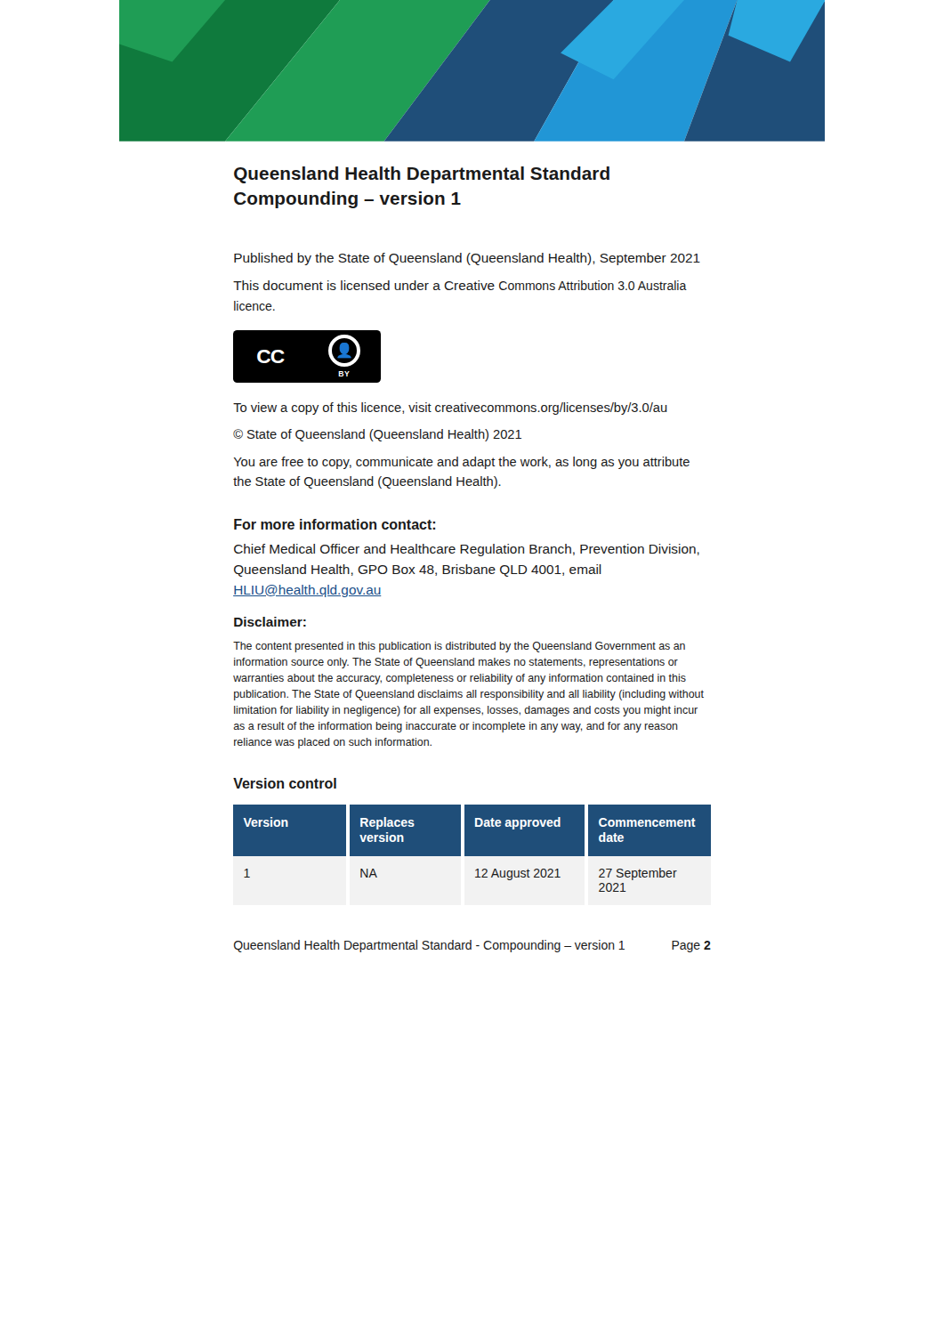Queensland Health Departmental Standard
Compounding – version 1
Published by the State of Queensland (Queensland Health), September 2021
This document is licensed under a Creative Commons Attribution 3.0 Australia licence.
CC
👤
BY
To view a copy of this licence, visit creativecommons.org/licenses/by/3.0/au
© State of Queensland (Queensland Health) 2021
You are free to copy, communicate and adapt the work, as long as you attribute the State of Queensland (Queensland Health).
For more information contact:
Chief Medical Officer and Healthcare Regulation Branch, Prevention Division, Queensland Health, GPO Box 48, Brisbane QLD 4001, email HLIU@health.qld.gov.au
Disclaimer:
The content presented in this publication is distributed by the Queensland Government as an information source only. The State of Queensland makes no statements, representations or warranties about the accuracy, completeness or reliability of any information contained in this publication. The State of Queensland disclaims all responsibility and all liability (including without limitation for liability in negligence) for all expenses, losses, damages and costs you might incur as a result of the information being inaccurate or incomplete in any way, and for any reason reliance was placed on such information.
Version control
| Version | Replaces version | Date approved | Commencement date |
| --- | --- | --- | --- |
| 1 | NA | 12 August 2021 | 27 September 2021 |
Queensland Health Departmental Standard - Compounding – version 1
Page 2